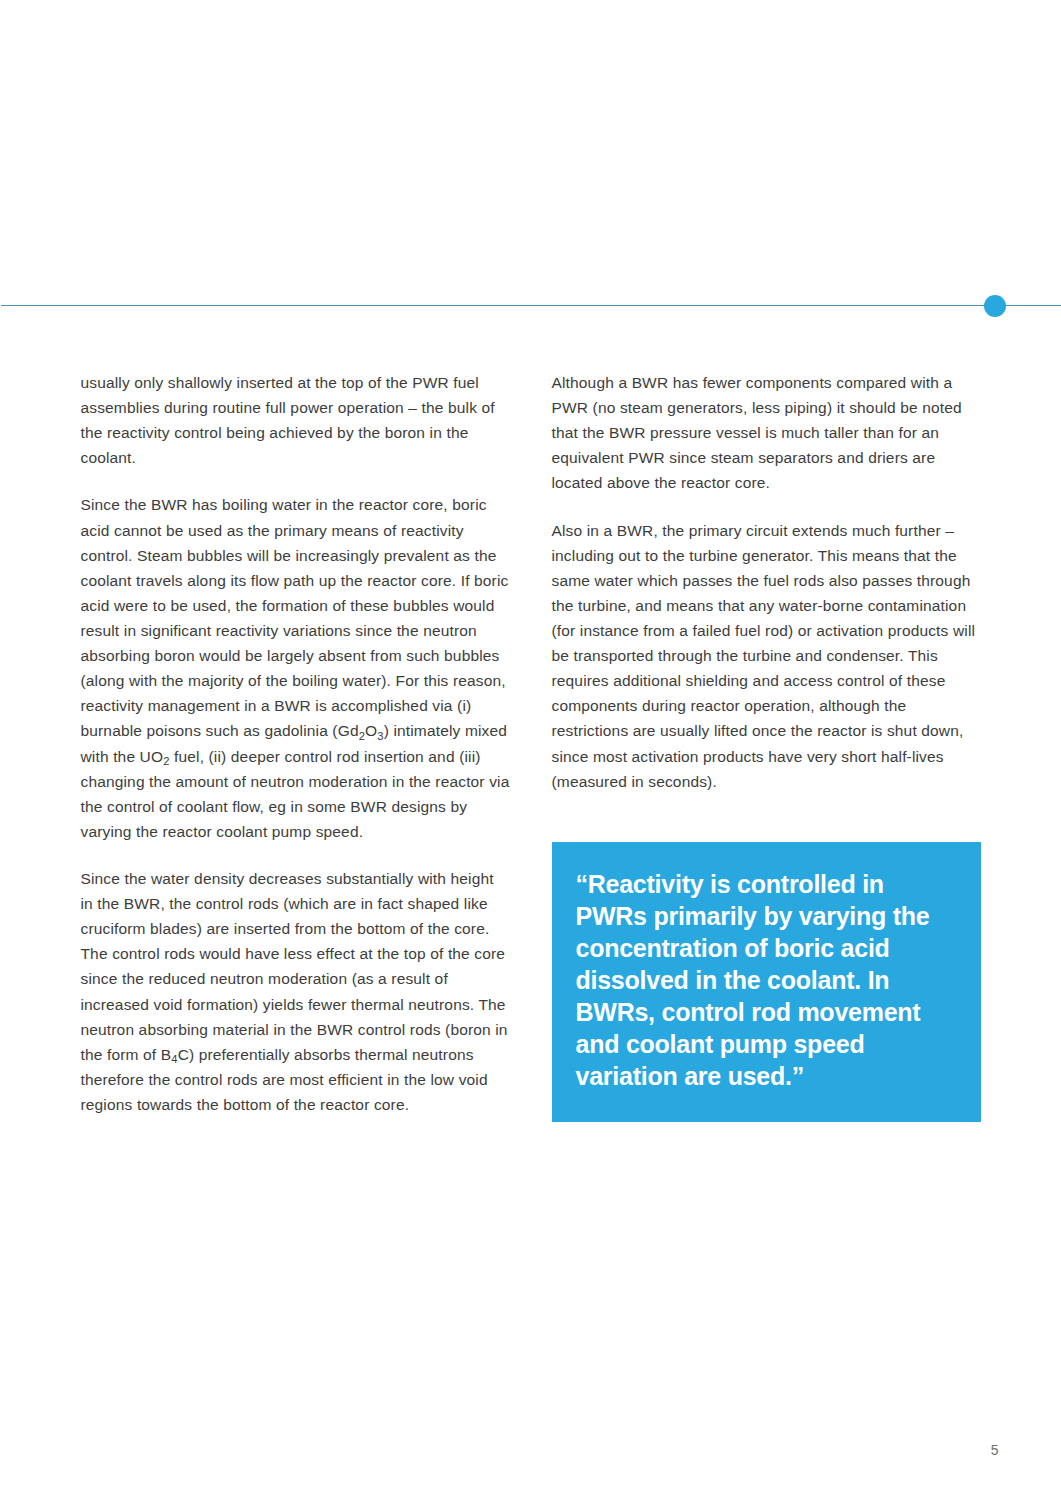usually only shallowly inserted at the top of the PWR fuel assemblies during routine full power operation – the bulk of the reactivity control being achieved by the boron in the coolant.
Since the BWR has boiling water in the reactor core, boric acid cannot be used as the primary means of reactivity control. Steam bubbles will be increasingly prevalent as the coolant travels along its flow path up the reactor core. If boric acid were to be used, the formation of these bubbles would result in significant reactivity variations since the neutron absorbing boron would be largely absent from such bubbles (along with the majority of the boiling water). For this reason, reactivity management in a BWR is accomplished via (i) burnable poisons such as gadolinia (Gd2O3) intimately mixed with the UO2 fuel, (ii) deeper control rod insertion and (iii) changing the amount of neutron moderation in the reactor via the control of coolant flow, eg in some BWR designs by varying the reactor coolant pump speed.
Since the water density decreases substantially with height in the BWR, the control rods (which are in fact shaped like cruciform blades) are inserted from the bottom of the core. The control rods would have less effect at the top of the core since the reduced neutron moderation (as a result of increased void formation) yields fewer thermal neutrons. The neutron absorbing material in the BWR control rods (boron in the form of B4C) preferentially absorbs thermal neutrons therefore the control rods are most efficient in the low void regions towards the bottom of the reactor core.
Although a BWR has fewer components compared with a PWR (no steam generators, less piping) it should be noted that the BWR pressure vessel is much taller than for an equivalent PWR since steam separators and driers are located above the reactor core.
Also in a BWR, the primary circuit extends much further – including out to the turbine generator. This means that the same water which passes the fuel rods also passes through the turbine, and means that any water-borne contamination (for instance from a failed fuel rod) or activation products will be transported through the turbine and condenser. This requires additional shielding and access control of these components during reactor operation, although the restrictions are usually lifted once the reactor is shut down, since most activation products have very short half-lives (measured in seconds).
“Reactivity is controlled in PWRs primarily by varying the concentration of boric acid dissolved in the coolant. In BWRs, control rod movement and coolant pump speed variation are used.”
5